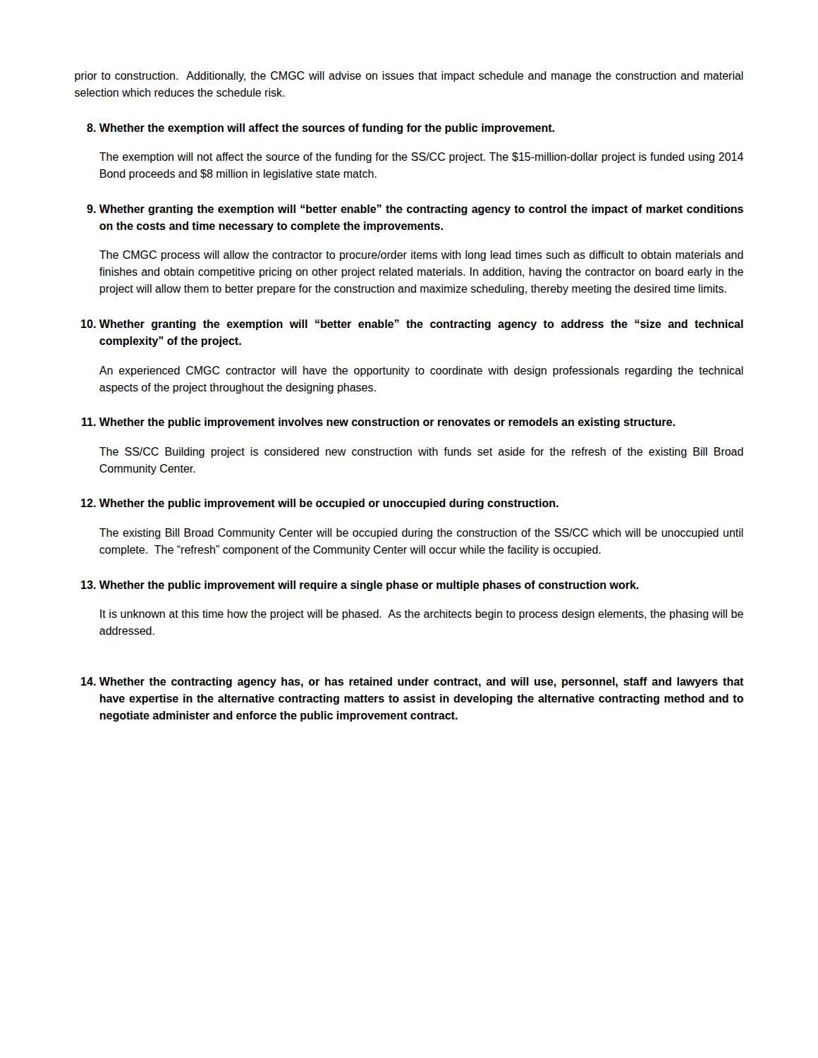prior to construction. Additionally, the CMGC will advise on issues that impact schedule and manage the construction and material selection which reduces the schedule risk.
Whether the exemption will affect the sources of funding for the public improvement.
The exemption will not affect the source of the funding for the SS/CC project. The $15-million-dollar project is funded using 2014 Bond proceeds and $8 million in legislative state match.
Whether granting the exemption will “better enable” the contracting agency to control the impact of market conditions on the costs and time necessary to complete the improvements.
The CMGC process will allow the contractor to procure/order items with long lead times such as difficult to obtain materials and finishes and obtain competitive pricing on other project related materials. In addition, having the contractor on board early in the project will allow them to better prepare for the construction and maximize scheduling, thereby meeting the desired time limits.
Whether granting the exemption will “better enable” the contracting agency to address the “size and technical complexity” of the project.
An experienced CMGC contractor will have the opportunity to coordinate with design professionals regarding the technical aspects of the project throughout the designing phases.
Whether the public improvement involves new construction or renovates or remodels an existing structure.
The SS/CC Building project is considered new construction with funds set aside for the refresh of the existing Bill Broad Community Center.
Whether the public improvement will be occupied or unoccupied during construction.
The existing Bill Broad Community Center will be occupied during the construction of the SS/CC which will be unoccupied until complete. The “refresh” component of the Community Center will occur while the facility is occupied.
Whether the public improvement will require a single phase or multiple phases of construction work.
It is unknown at this time how the project will be phased. As the architects begin to process design elements, the phasing will be addressed.
Whether the contracting agency has, or has retained under contract, and will use, personnel, staff and lawyers that have expertise in the alternative contracting matters to assist in developing the alternative contracting method and to negotiate administer and enforce the public improvement contract.